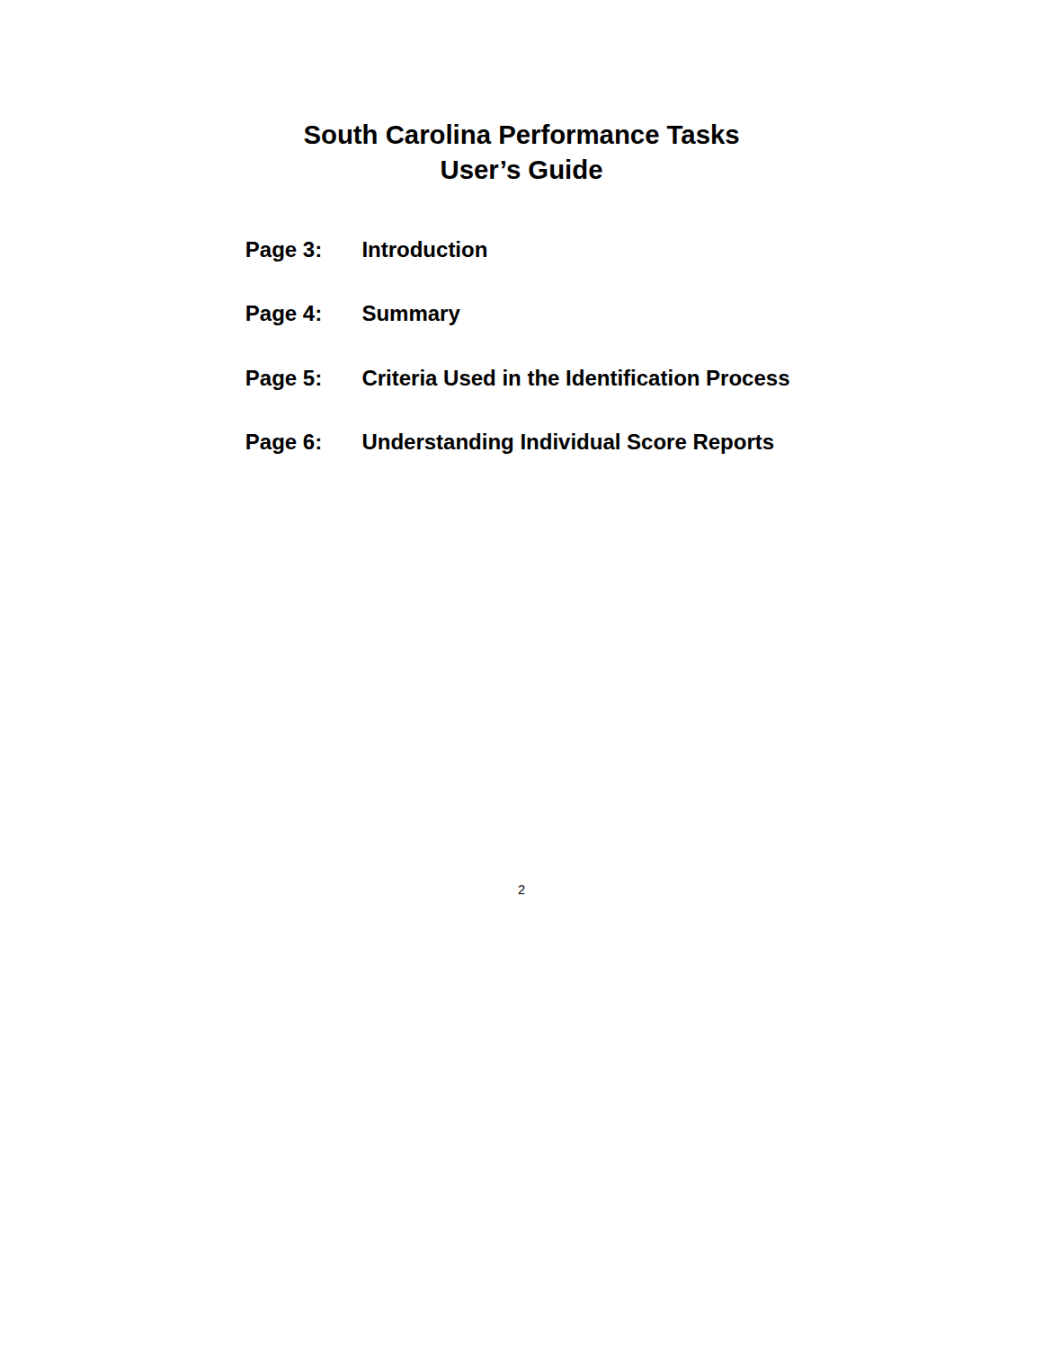South Carolina Performance TasksUser’s Guide
Page 3: Introduction
Page 4: Summary
Page 5: Criteria Used in the Identification Process
Page 6: Understanding Individual Score Reports
2